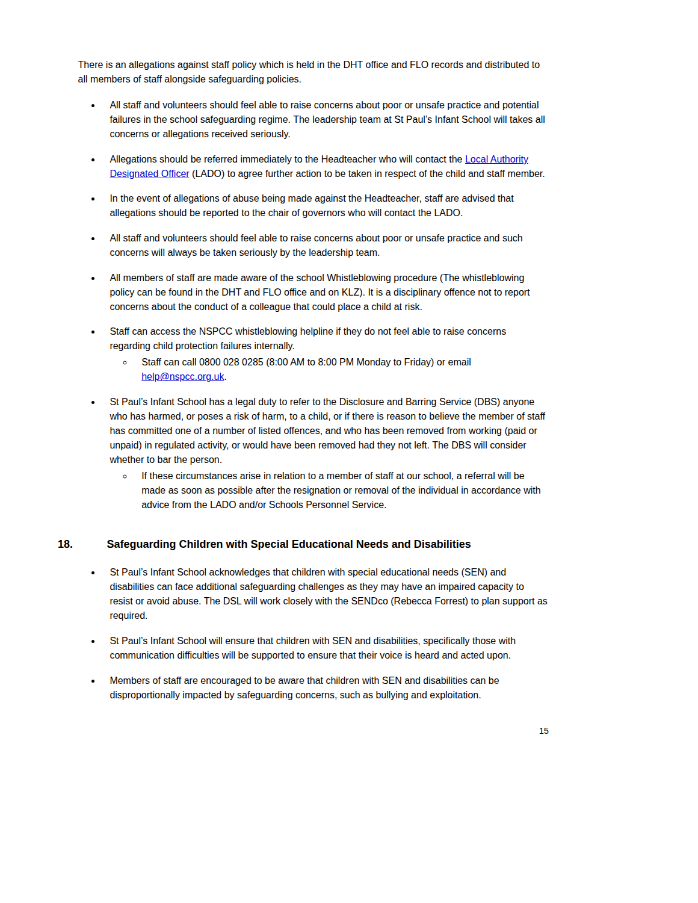There is an allegations against staff policy which is held in the DHT office and FLO records and distributed to all members of staff alongside safeguarding policies.
All staff and volunteers should feel able to raise concerns about poor or unsafe practice and potential failures in the school safeguarding regime. The leadership team at St Paul’s Infant School will takes all concerns or allegations received seriously.
Allegations should be referred immediately to the Headteacher who will contact the Local Authority Designated Officer (LADO) to agree further action to be taken in respect of the child and staff member.
In the event of allegations of abuse being made against the Headteacher, staff are advised that allegations should be reported to the chair of governors who will contact the LADO.
All staff and volunteers should feel able to raise concerns about poor or unsafe practice and such concerns will always be taken seriously by the leadership team.
All members of staff are made aware of the school Whistleblowing procedure (The whistleblowing policy can be found in the DHT and FLO office and on KLZ). It is a disciplinary offence not to report concerns about the conduct of a colleague that could place a child at risk.
Staff can access the NSPCC whistleblowing helpline if they do not feel able to raise concerns regarding child protection failures internally.
Staff can call 0800 028 0285 (8:00 AM to 8:00 PM Monday to Friday) or email help@nspcc.org.uk.
St Paul’s Infant School has a legal duty to refer to the Disclosure and Barring Service (DBS) anyone who has harmed, or poses a risk of harm, to a child, or if there is reason to believe the member of staff has committed one of a number of listed offences, and who has been removed from working (paid or unpaid) in regulated activity, or would have been removed had they not left. The DBS will consider whether to bar the person.
If these circumstances arise in relation to a member of staff at our school, a referral will be made as soon as possible after the resignation or removal of the individual in accordance with advice from the LADO and/or Schools Personnel Service.
18. Safeguarding Children with Special Educational Needs and Disabilities
St Paul’s Infant School acknowledges that children with special educational needs (SEN) and disabilities can face additional safeguarding challenges as they may have an impaired capacity to resist or avoid abuse. The DSL will work closely with the SENDco (Rebecca Forrest) to plan support as required.
St Paul’s Infant School will ensure that children with SEN and disabilities, specifically those with communication difficulties will be supported to ensure that their voice is heard and acted upon.
Members of staff are encouraged to be aware that children with SEN and disabilities can be disproportionally impacted by safeguarding concerns, such as bullying and exploitation.
15